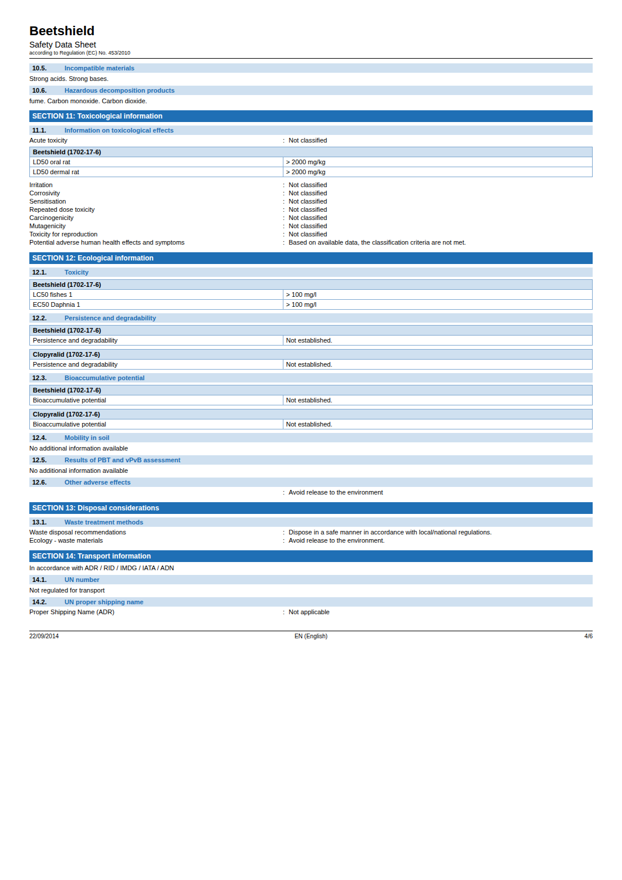Beetshield
Safety Data Sheet
according to Regulation (EC) No. 453/2010
10.5. Incompatible materials
Strong acids. Strong bases.
10.6. Hazardous decomposition products
fume. Carbon monoxide. Carbon dioxide.
SECTION 11: Toxicological information
11.1. Information on toxicological effects
| Acute toxicity | : | Not classified |
| Beetshield (1702-17-6) |
| LD50 oral rat | > 2000 mg/kg |
| LD50 dermal rat | > 2000 mg/kg |
| Irritation | : | Not classified |
| Corrosivity | : | Not classified |
| Sensitisation | : | Not classified |
| Repeated dose toxicity | : | Not classified |
| Carcinogenicity | : | Not classified |
| Mutagenicity | : | Not classified |
| Toxicity for reproduction | : | Not classified |
| Potential adverse human health effects and symptoms | : | Based on available data, the classification criteria are not met. |
SECTION 12: Ecological information
12.1. Toxicity
| Beetshield (1702-17-6) |
| LC50 fishes 1 | > 100 mg/l |
| EC50 Daphnia 1 | > 100 mg/l |
12.2. Persistence and degradability
| Beetshield (1702-17-6) |
| Persistence and degradability | Not established. |
| Clopyralid (1702-17-6) |
| Persistence and degradability | Not established. |
12.3. Bioaccumulative potential
| Beetshield (1702-17-6) |
| Bioaccumulative potential | Not established. |
| Clopyralid (1702-17-6) |
| Bioaccumulative potential | Not established. |
12.4. Mobility in soil
No additional information available
12.5. Results of PBT and vPvB assessment
No additional information available
12.6. Other adverse effects
| | : | Avoid release to the environment |
SECTION 13: Disposal considerations
13.1. Waste treatment methods
| Waste disposal recommendations | : | Dispose in a safe manner in accordance with local/national regulations. |
| Ecology - waste materials | : | Avoid release to the environment. |
SECTION 14: Transport information
In accordance with ADR / RID / IMDG / IATA / ADN
14.1. UN number
Not regulated for transport
14.2. UN proper shipping name
| Proper Shipping Name (ADR) | : | Not applicable |
22/09/2014
EN (English)
4/6